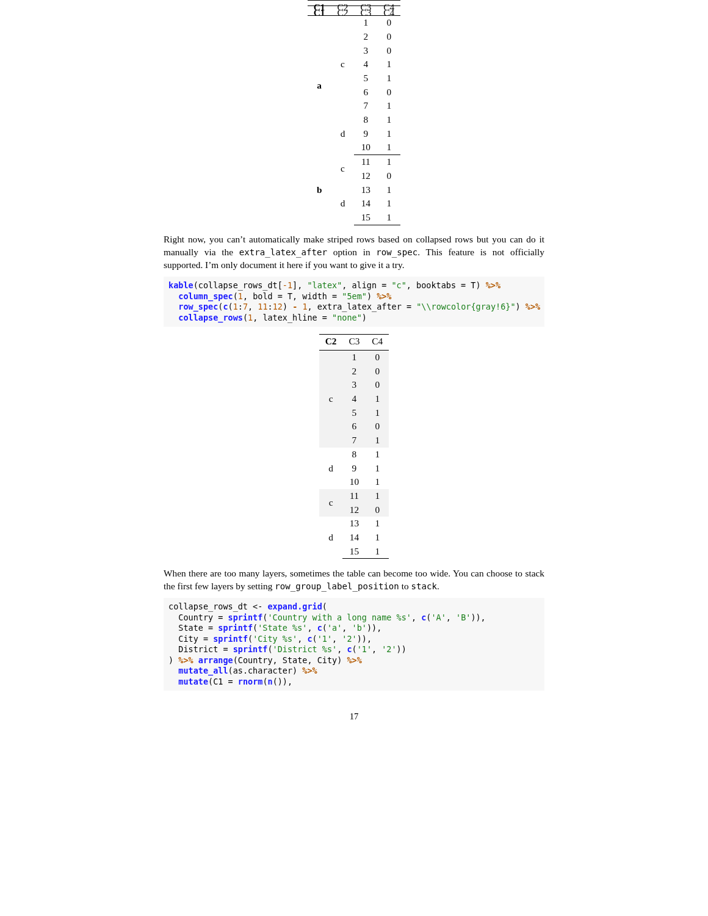| C1 | C2 | C3 | C4 |
| --- | --- | --- | --- |
| C1 | C2 | C3 | C4 |
| --- | --- | --- | --- |
| a | c | 1 | 0 |
| 2 | 0 |
| 3 | 0 |
| 4 | 1 |
| 5 | 1 |
| 6 | 0 |
| 7 | 1 |
| d | 8 | 1 |
| 9 | 1 |
| 10 | 1 |
| b | c | 11 | 1 |
| 12 | 0 |
| d | 13 | 1 |
| 14 | 1 |
| 15 | 1 |
Right now, you can’t automatically make striped rows based on collapsed rows but you can do it manually via the extra_latex_after option in row_spec. This feature is not officially supported. I’m only document it here if you want to give it a try.
kable(collapse_rows_dt[-1], "latex", align = "c", booktabs = T) %>%
  column_spec(1, bold = T, width = "5em") %>%
  row_spec(c(1:7, 11:12) - 1, extra_latex_after = "\\rowcolor{gray!6}") %>%
  collapse_rows(1, latex_hline = "none")
| C2 | C3 | C4 |
| --- | --- | --- |
| c | 1 | 0 |
| 2 | 0 |
| 3 | 0 |
| 4 | 1 |
| 5 | 1 |
| 6 | 0 |
| 7 | 1 |
| d | 8 | 1 |
| 9 | 1 |
| 10 | 1 |
| c | 11 | 1 |
| 12 | 0 |
| d | 13 | 1 |
| 14 | 1 |
| 15 | 1 |
When there are too many layers, sometimes the table can become too wide. You can choose to stack the first few layers by setting row_group_label_position to stack.
collapse_rows_dt <- expand.grid(
  Country = sprintf('Country with a long name %s', c('A', 'B')),
  State = sprintf('State %s', c('a', 'b')),
  City = sprintf('City %s', c('1', '2')),
  District = sprintf('District %s', c('1', '2'))
) %>% arrange(Country, State, City) %>%
  mutate_all(as.character) %>%
  mutate(C1 = rnorm(n()),
17